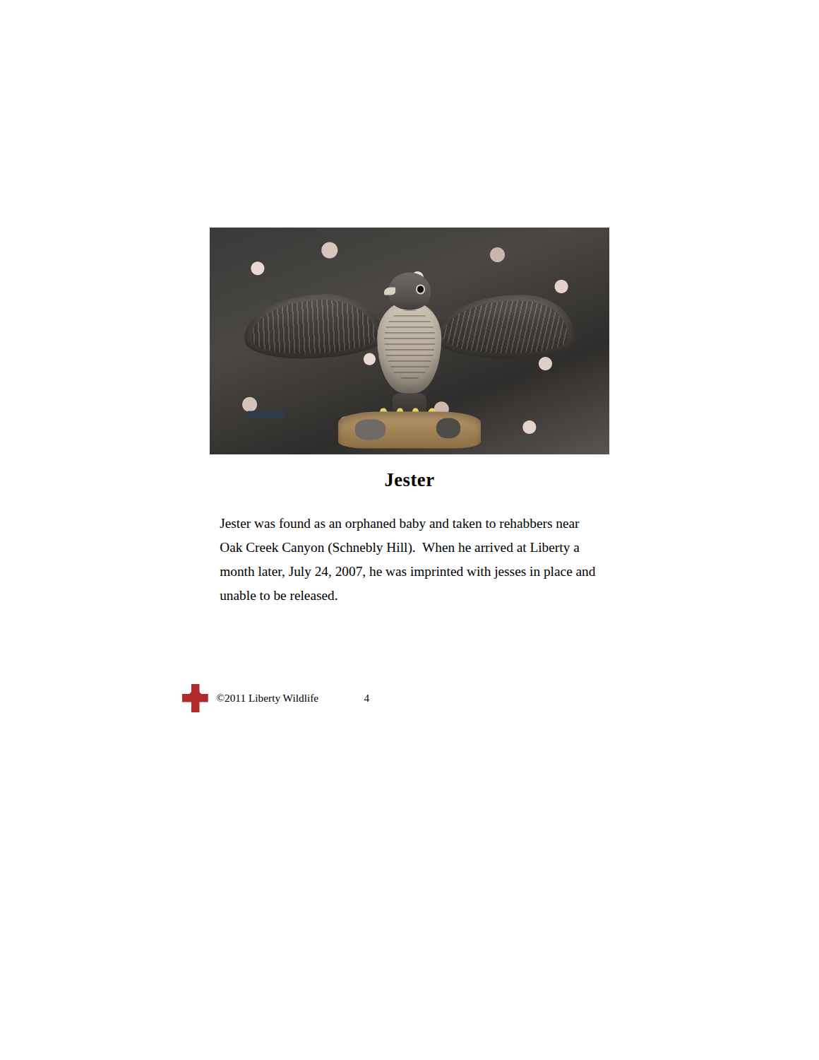Jester
Jester was found as an orphaned baby and taken to rehabbers near Oak Creek Canyon (Schnebly Hill). When he arrived at Liberty a month later, July 24, 2007, he was imprinted with jesses in place and unable to be released.
©2011 Liberty Wildlife 4